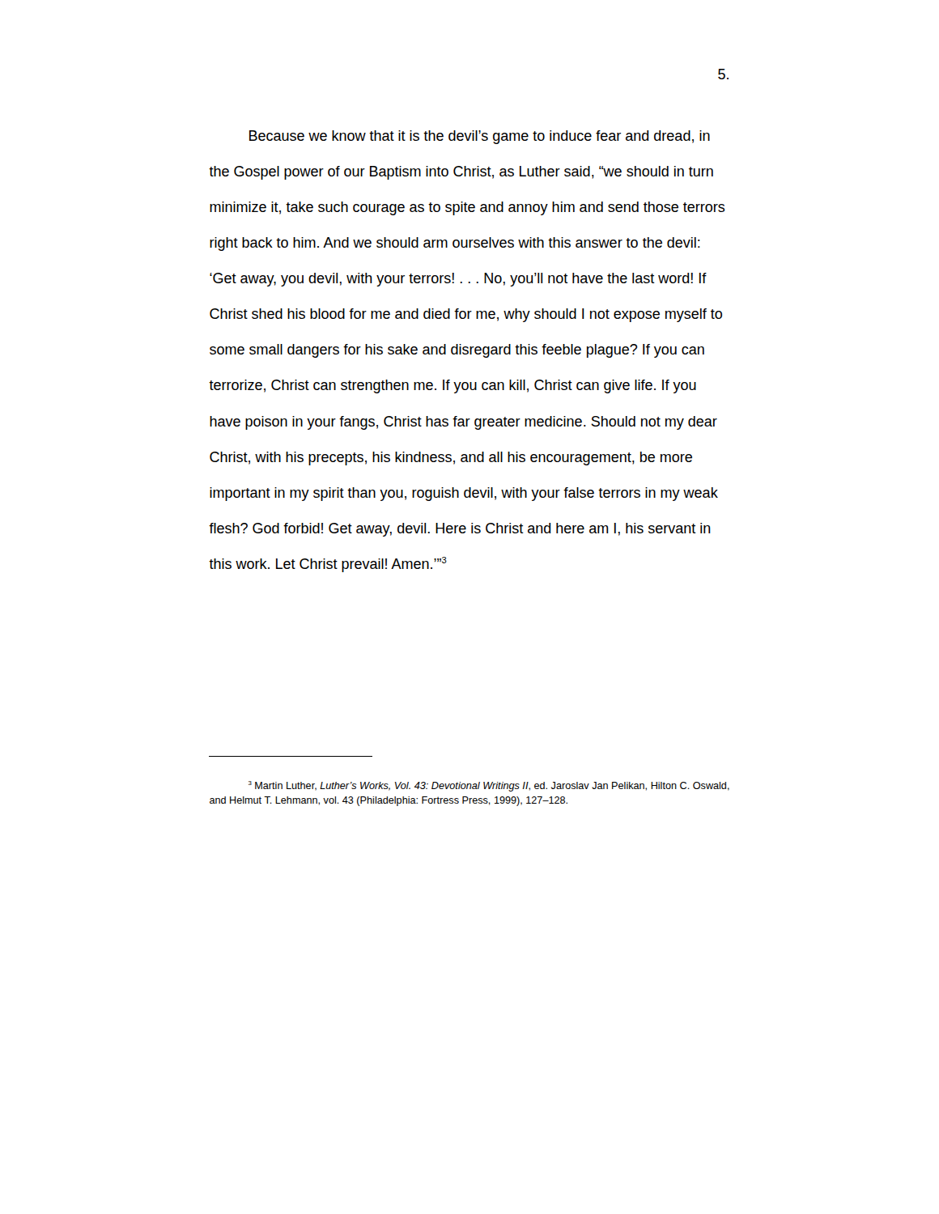5.
Because we know that it is the devil’s game to induce fear and dread, in the Gospel power of our Baptism into Christ, as Luther said, “we should in turn minimize it, take such courage as to spite and annoy him and send those terrors right back to him. And we should arm ourselves with this answer to the devil: ‘Get away, you devil, with your terrors! . . . No, you’ll not have the last word! If Christ shed his blood for me and died for me, why should I not expose myself to some small dangers for his sake and disregard this feeble plague? If you can terrorize, Christ can strengthen me. If you can kill, Christ can give life. If you have poison in your fangs, Christ has far greater medicine. Should not my dear Christ, with his precepts, his kindness, and all his encouragement, be more important in my spirit than you, roguish devil, with your false terrors in my weak flesh? God forbid! Get away, devil. Here is Christ and here am I, his servant in this work. Let Christ prevail! Amen.’”3
3 Martin Luther, Luther’s Works, Vol. 43: Devotional Writings II, ed. Jaroslav Jan Pelikan, Hilton C. Oswald, and Helmut T. Lehmann, vol. 43 (Philadelphia: Fortress Press, 1999), 127–128.